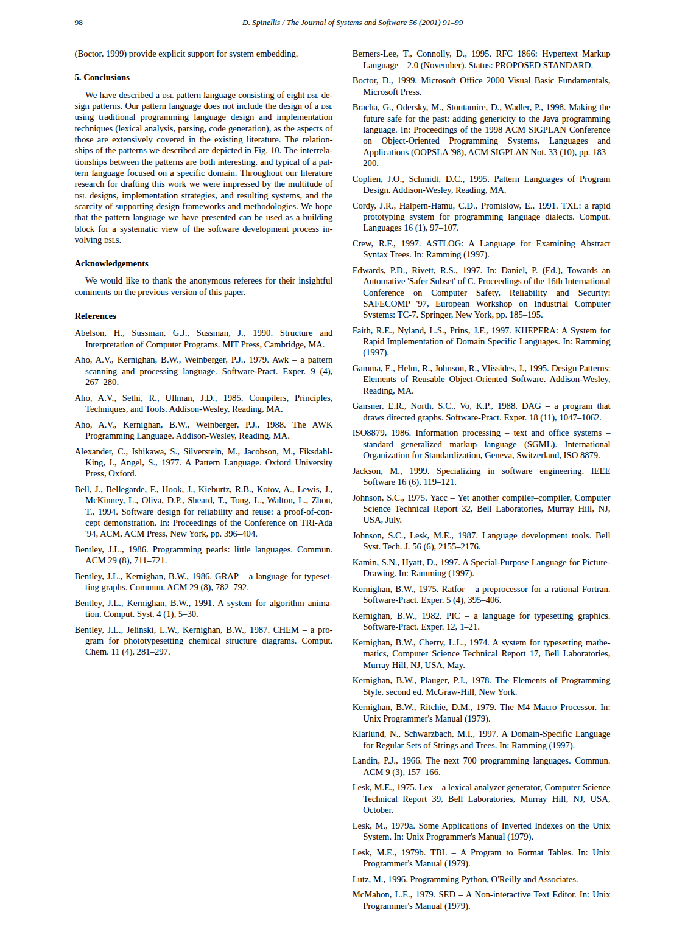98 D. Spinellis / The Journal of Systems and Software 56 (2001) 91–99
(Boctor, 1999) provide explicit support for system embedding.
5. Conclusions
We have described a dsl pattern language consisting of eight dsl design patterns. Our pattern language does not include the design of a dsl using traditional programming language design and implementation techniques (lexical analysis, parsing, code generation), as the aspects of those are extensively covered in the existing literature. The relationships of the patterns we described are depicted in Fig. 10. The interrelationships between the patterns are both interesting, and typical of a pattern language focused on a specific domain. Throughout our literature research for drafting this work we were impressed by the multitude of dsl designs, implementation strategies, and resulting systems, and the scarcity of supporting design frameworks and methodologies. We hope that the pattern language we have presented can be used as a building block for a systematic view of the software development process involving dsls.
Acknowledgements
We would like to thank the anonymous referees for their insightful comments on the previous version of this paper.
References
Abelson, H., Sussman, G.J., Sussman, J., 1990. Structure and Interpretation of Computer Programs. MIT Press, Cambridge, MA.
Aho, A.V., Kernighan, B.W., Weinberger, P.J., 1979. Awk – a pattern scanning and processing language. Software-Pract. Exper. 9 (4), 267–280.
Aho, A.V., Sethi, R., Ullman, J.D., 1985. Compilers, Principles, Techniques, and Tools. Addison-Wesley, Reading, MA.
Aho, A.V., Kernighan, B.W., Weinberger, P.J., 1988. The AWK Programming Language. Addison-Wesley, Reading, MA.
Alexander, C., Ishikawa, S., Silverstein, M., Jacobson, M., Fiksdahl-King, I., Angel, S., 1977. A Pattern Language. Oxford University Press, Oxford.
Bell, J., Bellegarde, F., Hook, J., Kieburtz, R.B., Kotov, A., Lewis, J., McKinney, L., Oliva, D.P., Sheard, T., Tong, L., Walton, L., Zhou, T., 1994. Software design for reliability and reuse: a proof-of-concept demonstration. In: Proceedings of the Conference on TRI-Ada '94, ACM, ACM Press, New York, pp. 396–404.
Bentley, J.L., 1986. Programming pearls: little languages. Commun. ACM 29 (8), 711–721.
Bentley, J.L., Kernighan, B.W., 1986. GRAP – a language for typesetting graphs. Commun. ACM 29 (8), 782–792.
Bentley, J.L., Kernighan, B.W., 1991. A system for algorithm animation. Comput. Syst. 4 (1), 5–30.
Bentley, J.L., Jelinski, L.W., Kernighan, B.W., 1987. CHEM – a program for phototypesetting chemical structure diagrams. Comput. Chem. 11 (4), 281–297.
Berners-Lee, T., Connolly, D., 1995. RFC 1866: Hypertext Markup Language – 2.0 (November). Status: PROPOSED STANDARD.
Boctor, D., 1999. Microsoft Office 2000 Visual Basic Fundamentals, Microsoft Press.
Bracha, G., Odersky, M., Stoutamire, D., Wadler, P., 1998. Making the future safe for the past: adding genericity to the Java programming language. In: Proceedings of the 1998 ACM SIGPLAN Conference on Object-Oriented Programming Systems, Languages and Applications (OOPSLA '98), ACM SIGPLAN Not. 33 (10), pp. 183–200.
Coplien, J.O., Schmidt, D.C., 1995. Pattern Languages of Program Design. Addison-Wesley, Reading, MA.
Cordy, J.R., Halpern-Hamu, C.D., Promislow, E., 1991. TXL: a rapid prototyping system for programming language dialects. Comput. Languages 16 (1), 97–107.
Crew, R.F., 1997. ASTLOG: A Language for Examining Abstract Syntax Trees. In: Ramming (1997).
Edwards, P.D., Rivett, R.S., 1997. In: Daniel, P. (Ed.), Towards an Automative 'Safer Subset' of C. Proceedings of the 16th International Conference on Computer Safety, Reliability and Security: SAFECOMP '97, European Workshop on Industrial Computer Systems: TC-7. Springer, New York, pp. 185–195.
Faith, R.E., Nyland, L.S., Prins, J.F., 1997. KHEPERA: A System for Rapid Implementation of Domain Specific Languages. In: Ramming (1997).
Gamma, E., Helm, R., Johnson, R., Vlissides, J., 1995. Design Patterns: Elements of Reusable Object-Oriented Software. Addison-Wesley, Reading, MA.
Gansner, E.R., North, S.C., Vo, K.P., 1988. DAG – a program that draws directed graphs. Software-Pract. Exper. 18 (11), 1047–1062.
ISO8879, 1986. Information processing – text and office systems – standard generalized markup language (SGML). International Organization for Standardization, Geneva, Switzerland, ISO 8879.
Jackson, M., 1999. Specializing in software engineering. IEEE Software 16 (6), 119–121.
Johnson, S.C., 1975. Yacc – Yet another compiler–compiler, Computer Science Technical Report 32, Bell Laboratories, Murray Hill, NJ, USA, July.
Johnson, S.C., Lesk, M.E., 1987. Language development tools. Bell Syst. Tech. J. 56 (6), 2155–2176.
Kamin, S.N., Hyatt, D., 1997. A Special-Purpose Language for Picture-Drawing. In: Ramming (1997).
Kernighan, B.W., 1975. Ratfor – a preprocessor for a rational Fortran. Software-Pract. Exper. 5 (4), 395–406.
Kernighan, B.W., 1982. PIC – a language for typesetting graphics. Software-Pract. Exper. 12, 1–21.
Kernighan, B.W., Cherry, L.L., 1974. A system for typesetting mathematics, Computer Science Technical Report 17, Bell Laboratories, Murray Hill, NJ, USA, May.
Kernighan, B.W., Plauger, P.J., 1978. The Elements of Programming Style, second ed. McGraw-Hill, New York.
Kernighan, B.W., Ritchie, D.M., 1979. The M4 Macro Processor. In: Unix Programmer's Manual (1979).
Klarlund, N., Schwarzbach, M.I., 1997. A Domain-Specific Language for Regular Sets of Strings and Trees. In: Ramming (1997).
Landin, P.J., 1966. The next 700 programming languages. Commun. ACM 9 (3), 157–166.
Lesk, M.E., 1975. Lex – a lexical analyzer generator, Computer Science Technical Report 39, Bell Laboratories, Murray Hill, NJ, USA, October.
Lesk, M., 1979a. Some Applications of Inverted Indexes on the Unix System. In: Unix Programmer's Manual (1979).
Lesk, M.E., 1979b. TBL – A Program to Format Tables. In: Unix Programmer's Manual (1979).
Lutz, M., 1996. Programming Python, O'Reilly and Associates.
McMahon, L.E., 1979. SED – A Non-interactive Text Editor. In: Unix Programmer's Manual (1979).